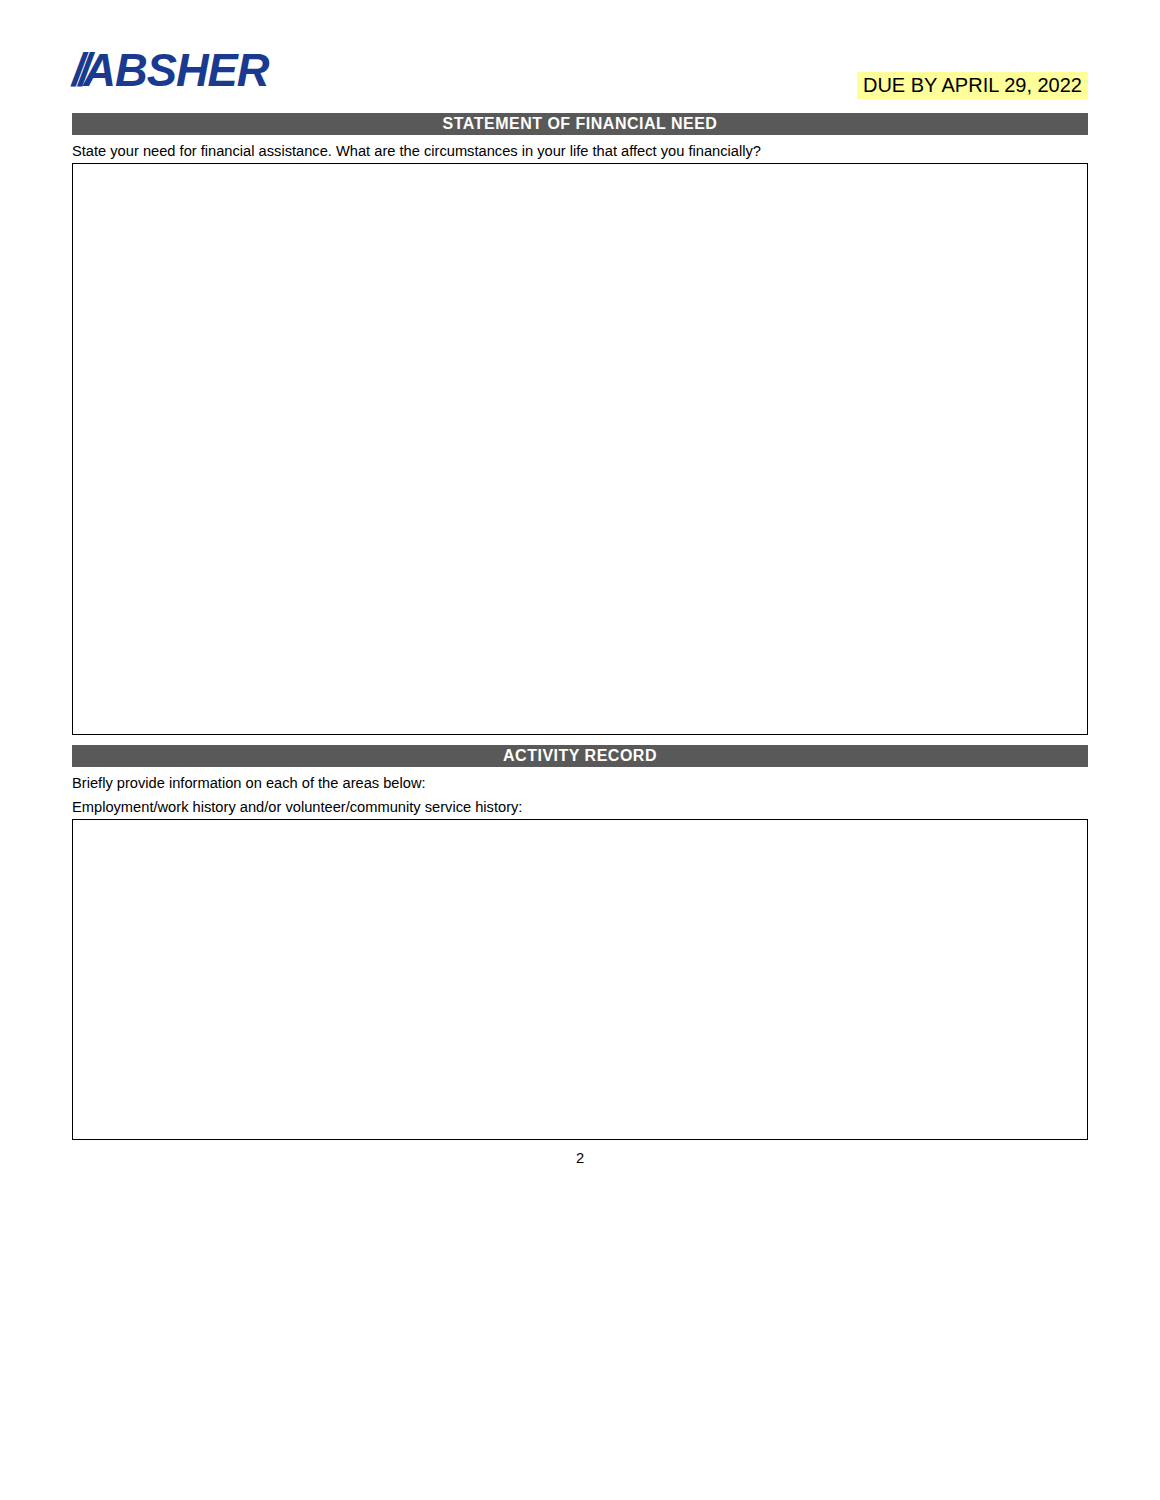//ABSHER
DUE BY APRIL 29, 2022
STATEMENT OF FINANCIAL NEED
State your need for financial assistance. What are the circumstances in your life that affect you financially?
ACTIVITY RECORD
Briefly provide information on each of the areas below:
Employment/work history and/or volunteer/community service history:
2